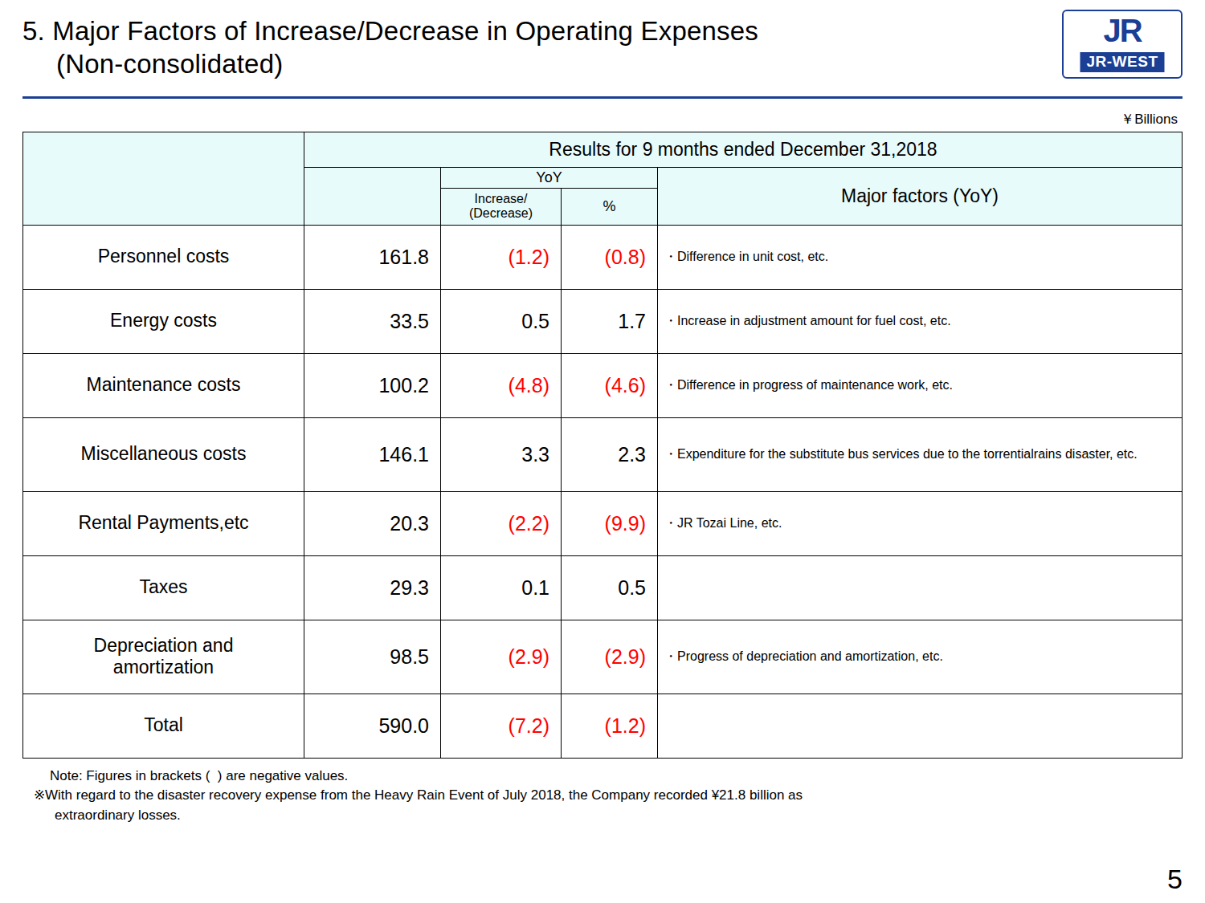5. Major Factors of Increase/Decrease in Operating Expenses (Non-consolidated)
JR JR-WEST
￥Billions
| | Results for 9 months ended December 31,2018 |
| --- | --- |
| | YoY | Major factors (YoY) |
| Increase/ (Decrease) | % |
| Personnel costs | 161.8 | (1.2) | (0.8) | ・Difference in unit cost, etc. |
| Energy costs | 33.5 | 0.5 | 1.7 | ・Increase in adjustment amount for fuel cost, etc. |
| Maintenance costs | 100.2 | (4.8) | (4.6) | ・Difference in progress of maintenance work, etc. |
| Miscellaneous costs | 146.1 | 3.3 | 2.3 | ・Expenditure for the substitute bus services due to the torrentialrains disaster, etc. |
| Rental Payments,etc | 20.3 | (2.2) | (9.9) | ・JR Tozai Line, etc. |
| Taxes | 29.3 | 0.1 | 0.5 | |
| Depreciation and amortization | 98.5 | (2.9) | (2.9) | ・Progress of depreciation and amortization, etc. |
| Total | 590.0 | (7.2) | (1.2) | |
Note: Figures in brackets ( ) are negative values.
※With regard to the disaster recovery expense from the Heavy Rain Event of July 2018, the Company recorded ¥21.8 billion as extraordinary losses.
5